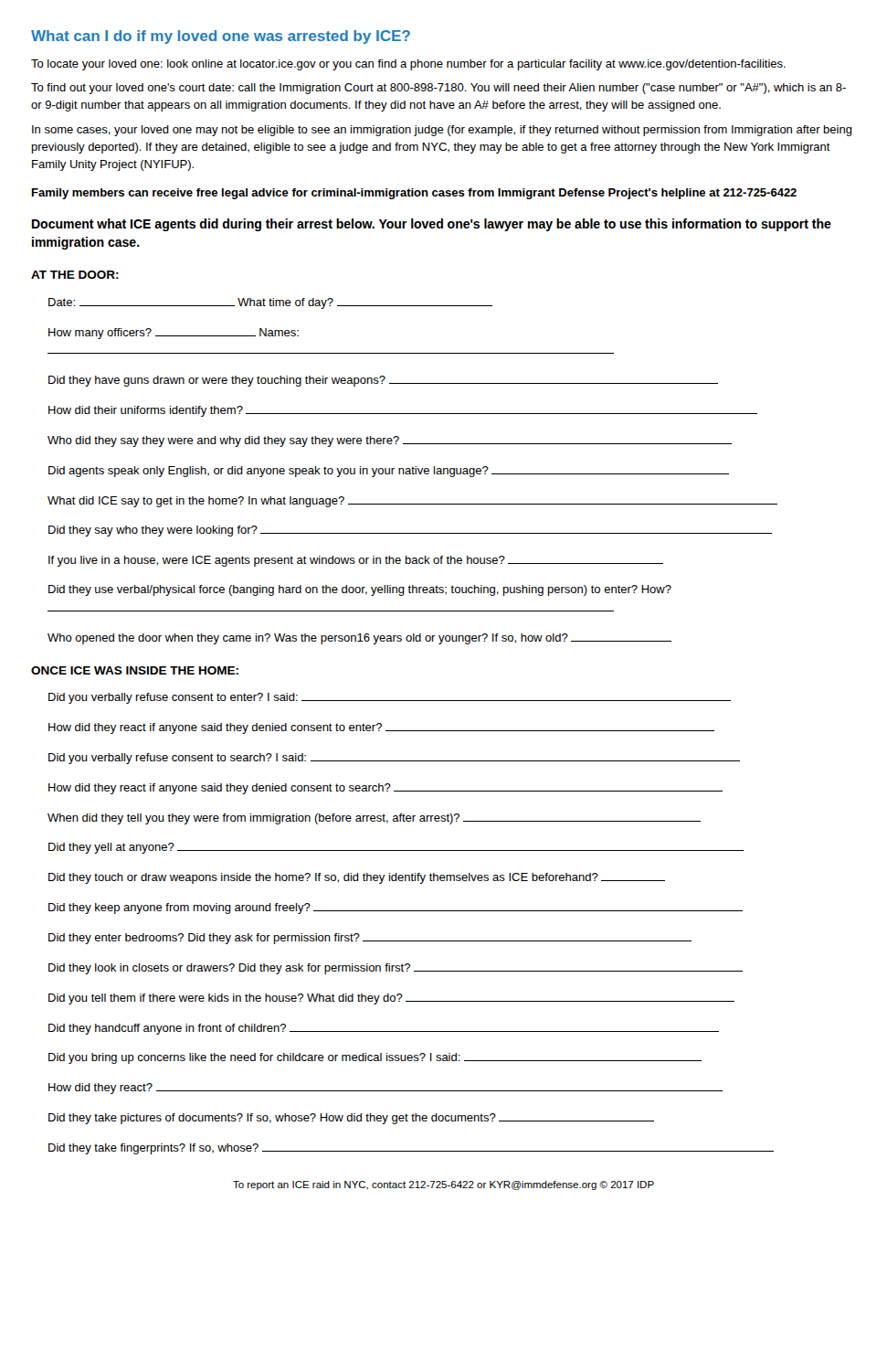What can I do if my loved one was arrested by ICE?
To locate your loved one: look online at locator.ice.gov or you can find a phone number for a particular facility at www.ice.gov/detention-facilities.
To find out your loved one's court date: call the Immigration Court at 800-898-7180. You will need their Alien number ("case number" or "A#"), which is an 8- or 9-digit number that appears on all immigration documents. If they did not have an A# before the arrest, they will be assigned one.
In some cases, your loved one may not be eligible to see an immigration judge (for example, if they returned without permission from Immigration after being previously deported). If they are detained, eligible to see a judge and from NYC, they may be able to get a free attorney through the New York Immigrant Family Unity Project (NYIFUP).
Family members can receive free legal advice for criminal-immigration cases from Immigrant Defense Project's helpline at 212-725-6422
Document what ICE agents did during their arrest below. Your loved one's lawyer may be able to use this information to support the immigration case.
AT THE DOOR:
Date: What time of day?
How many officers? Names:
Did they have guns drawn or were they touching their weapons?
How did their uniforms identify them?
Who did they say they were and why did they say they were there?
Did agents speak only English, or did anyone speak to you in your native language?
What did ICE say to get in the home? In what language?
Did they say who they were looking for?
If you live in a house, were ICE agents present at windows or in the back of the house?
Did they use verbal/physical force (banging hard on the door, yelling threats; touching, pushing person) to enter? How?
Who opened the door when they came in? Was the person16 years old or younger? If so, how old?
ONCE ICE WAS INSIDE THE HOME:
Did you verbally refuse consent to enter? I said:
How did they react if anyone said they denied consent to enter?
Did you verbally refuse consent to search? I said:
How did they react if anyone said they denied consent to search?
When did they tell you they were from immigration (before arrest, after arrest)?
Did they yell at anyone?
Did they touch or draw weapons inside the home? If so, did they identify themselves as ICE beforehand?
Did they keep anyone from moving around freely?
Did they enter bedrooms? Did they ask for permission first?
Did they look in closets or drawers? Did they ask for permission first?
Did you tell them if there were kids in the house? What did they do?
Did they handcuff anyone in front of children?
Did you bring up concerns like the need for childcare or medical issues? I said:
How did they react?
Did they take pictures of documents? If so, whose? How did they get the documents?
Did they take fingerprints? If so, whose?
To report an ICE raid in NYC, contact 212-725-6422 or KYR@immdefense.org © 2017 IDP